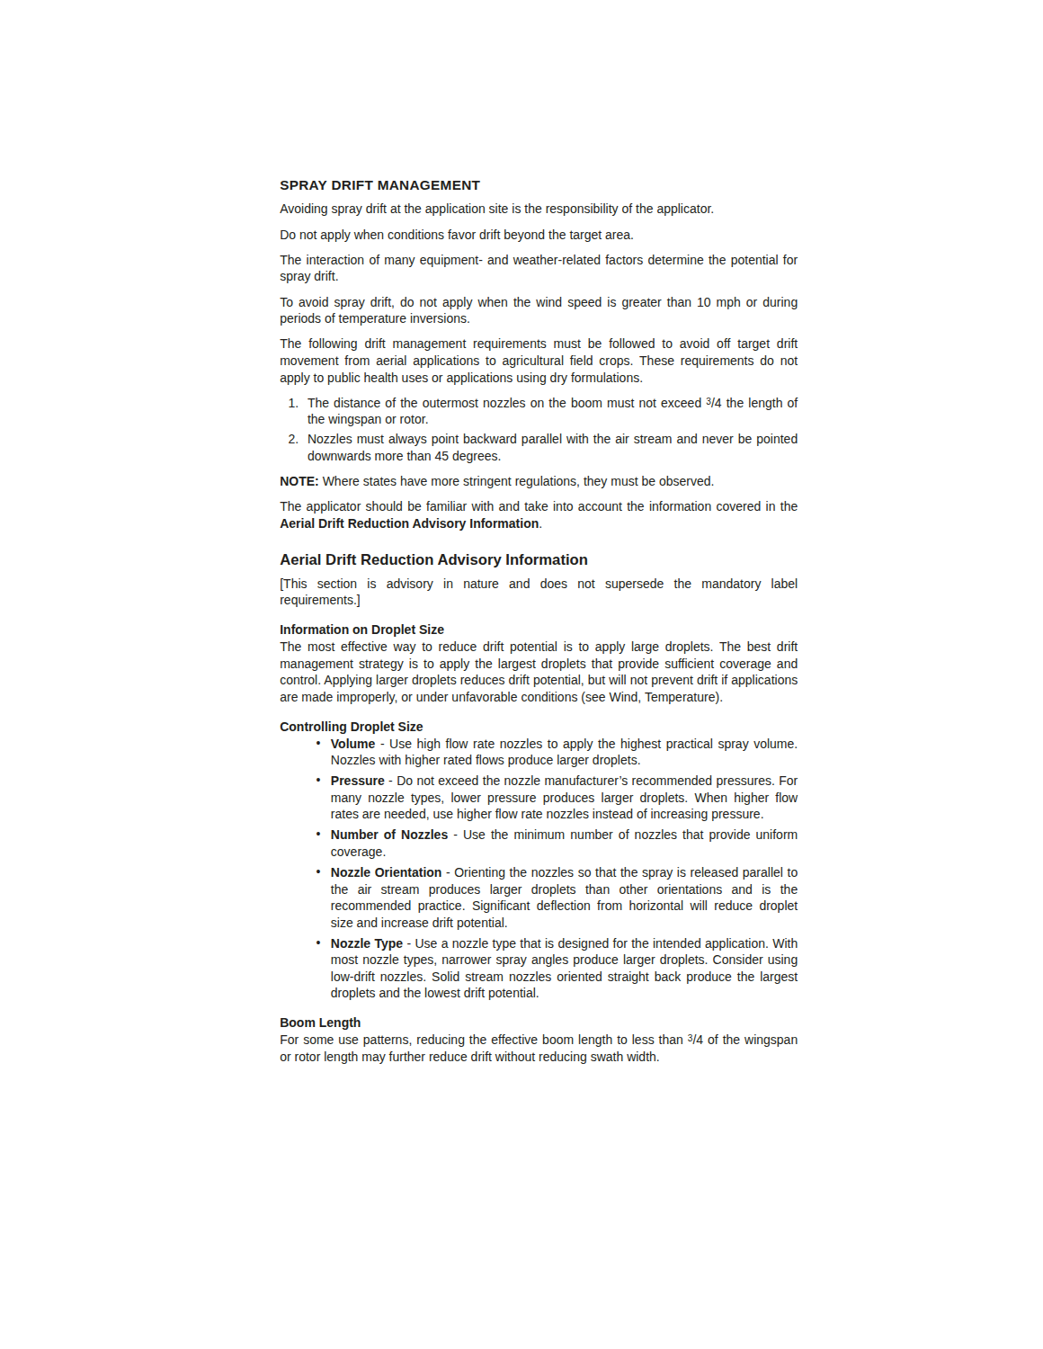SPRAY DRIFT MANAGEMENT
Avoiding spray drift at the application site is the responsibility of the applicator.
Do not apply when conditions favor drift beyond the target area.
The interaction of many equipment- and weather-related factors determine the potential for spray drift.
To avoid spray drift, do not apply when the wind speed is greater than 10 mph or during periods of temperature inversions.
The following drift management requirements must be followed to avoid off target drift movement from aerial applications to agricultural field crops. These requirements do not apply to public health uses or applications using dry formulations.
The distance of the outermost nozzles on the boom must not exceed 3/4 the length of the wingspan or rotor.
Nozzles must always point backward parallel with the air stream and never be pointed downwards more than 45 degrees.
NOTE: Where states have more stringent regulations, they must be observed.
The applicator should be familiar with and take into account the information covered in the Aerial Drift Reduction Advisory Information.
Aerial Drift Reduction Advisory Information
[This section is advisory in nature and does not supersede the mandatory label requirements.]
Information on Droplet Size
The most effective way to reduce drift potential is to apply large droplets. The best drift management strategy is to apply the largest droplets that provide sufficient coverage and control. Applying larger droplets reduces drift potential, but will not prevent drift if applications are made improperly, or under unfavorable conditions (see Wind, Temperature).
Controlling Droplet Size
Volume - Use high flow rate nozzles to apply the highest practical spray volume. Nozzles with higher rated flows produce larger droplets.
Pressure - Do not exceed the nozzle manufacturer’s recommended pressures. For many nozzle types, lower pressure produces larger droplets. When higher flow rates are needed, use higher flow rate nozzles instead of increasing pressure.
Number of Nozzles - Use the minimum number of nozzles that provide uniform coverage.
Nozzle Orientation - Orienting the nozzles so that the spray is released parallel to the air stream produces larger droplets than other orientations and is the recommended practice. Significant deflection from horizontal will reduce droplet size and increase drift potential.
Nozzle Type - Use a nozzle type that is designed for the intended application. With most nozzle types, narrower spray angles produce larger droplets. Consider using low-drift nozzles. Solid stream nozzles oriented straight back produce the largest droplets and the lowest drift potential.
Boom Length
For some use patterns, reducing the effective boom length to less than 3/4 of the wingspan or rotor length may further reduce drift without reducing swath width.